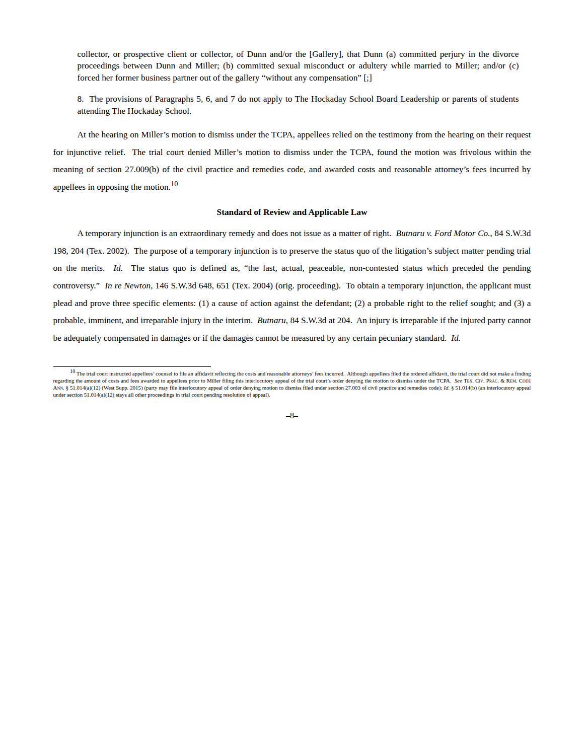collector, or prospective client or collector, of Dunn and/or the [Gallery], that Dunn (a) committed perjury in the divorce proceedings between Dunn and Miller; (b) committed sexual misconduct or adultery while married to Miller; and/or (c) forced her former business partner out of the gallery “without any compensation” [;]
8. The provisions of Paragraphs 5, 6, and 7 do not apply to The Hockaday School Board Leadership or parents of students attending The Hockaday School.
At the hearing on Miller’s motion to dismiss under the TCPA, appellees relied on the testimony from the hearing on their request for injunctive relief. The trial court denied Miller’s motion to dismiss under the TCPA, found the motion was frivolous within the meaning of section 27.009(b) of the civil practice and remedies code, and awarded costs and reasonable attorney’s fees incurred by appellees in opposing the motion.10
Standard of Review and Applicable Law
A temporary injunction is an extraordinary remedy and does not issue as a matter of right. Butnaru v. Ford Motor Co., 84 S.W.3d 198, 204 (Tex. 2002). The purpose of a temporary injunction is to preserve the status quo of the litigation’s subject matter pending trial on the merits. Id. The status quo is defined as, “the last, actual, peaceable, non-contested status which preceded the pending controversy.” In re Newton, 146 S.W.3d 648, 651 (Tex. 2004) (orig. proceeding). To obtain a temporary injunction, the applicant must plead and prove three specific elements: (1) a cause of action against the defendant; (2) a probable right to the relief sought; and (3) a probable, imminent, and irreparable injury in the interim. Butnaru, 84 S.W.3d at 204. An injury is irreparable if the injured party cannot be adequately compensated in damages or if the damages cannot be measured by any certain pecuniary standard. Id.
10 The trial court instructed appellees’ counsel to file an affidavit reflecting the costs and reasonable attorneys’ fees incurred. Although appellees filed the ordered affidavit, the trial court did not make a finding regarding the amount of costs and fees awarded to appellees prior to Miller filing this interlocutory appeal of the trial court’s order denying the motion to dismiss under the TCPA. See Tex. Civ. Prac. & Rem. Code Ann. § 51.014(a)(12) (West Supp. 2015) (party may file interlocutory appeal of order denying motion to dismiss filed under section 27.003 of civil practice and remedies code); Id. § 51.014(b) (an interlocutory appeal under section 51.014(a)(12) stays all other proceedings in trial court pending resolution of appeal).
–8–